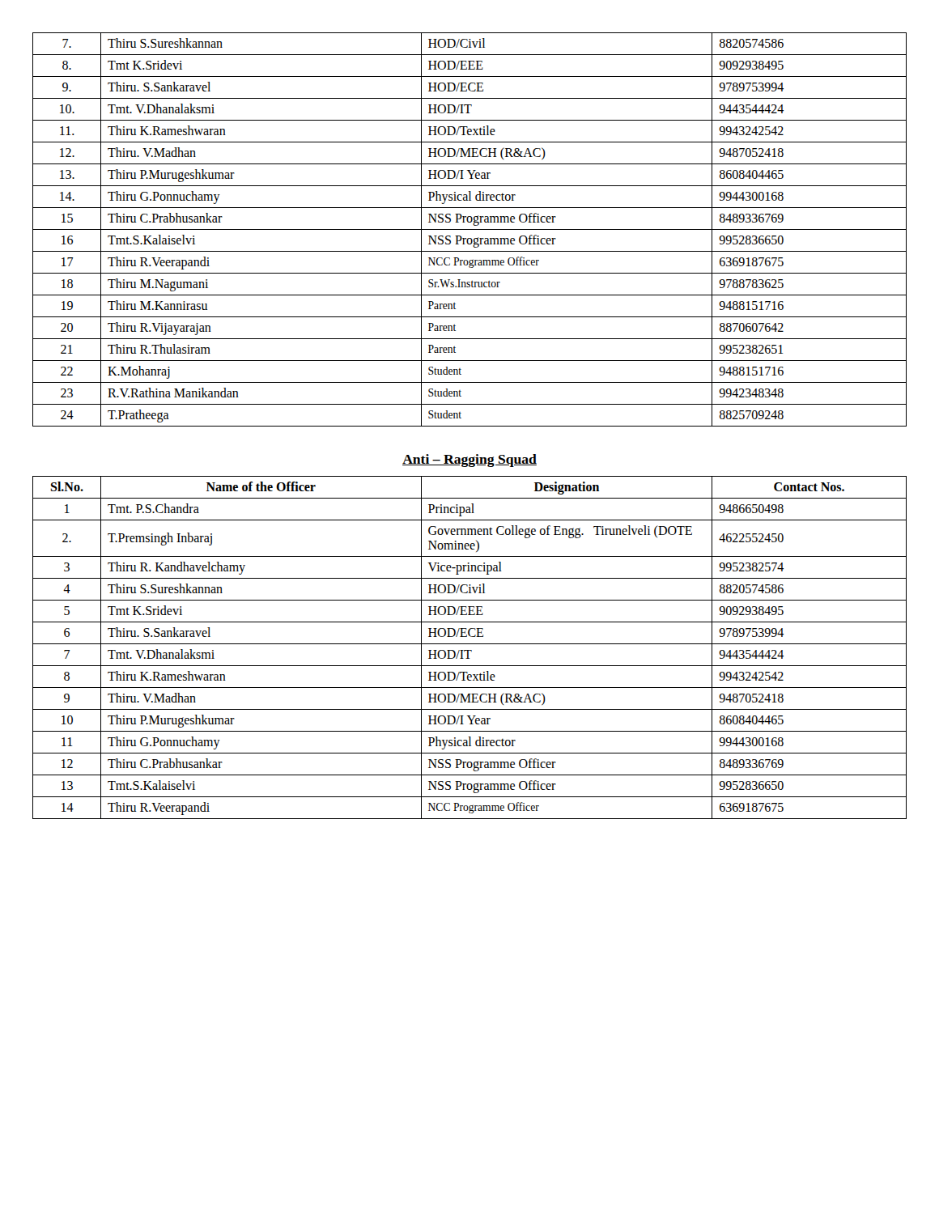| 7. | Thiru S.Sureshkannan | HOD/Civil | 8820574586 |
| 8. | Tmt K.Sridevi | HOD/EEE | 9092938495 |
| 9. | Thiru. S.Sankaravel | HOD/ECE | 9789753994 |
| 10. | Tmt. V.Dhanalaksmi | HOD/IT | 9443544424 |
| 11. | Thiru K.Rameshwaran | HOD/Textile | 9943242542 |
| 12. | Thiru. V.Madhan | HOD/MECH (R&AC) | 9487052418 |
| 13. | Thiru P.Murugeshkumar | HOD/I Year | 8608404465 |
| 14. | Thiru G.Ponnuchamy | Physical director | 9944300168 |
| 15 | Thiru C.Prabhusankar | NSS Programme Officer | 8489336769 |
| 16 | Tmt.S.Kalaiselvi | NSS Programme Officer | 9952836650 |
| 17 | Thiru R.Veerapandi | NCC Programme Officer | 6369187675 |
| 18 | Thiru M.Nagumani | Sr.Ws.Instructor | 9788783625 |
| 19 | Thiru M.Kannirasu | Parent | 9488151716 |
| 20 | Thiru R.Vijayarajan | Parent | 8870607642 |
| 21 | Thiru R.Thulasiram | Parent | 9952382651 |
| 22 | K.Mohanraj | Student | 9488151716 |
| 23 | R.V.Rathina Manikandan | Student | 9942348348 |
| 24 | T.Pratheega | Student | 8825709248 |
Anti – Ragging Squad
| Sl.No. | Name of the Officer | Designation | Contact Nos. |
| --- | --- | --- | --- |
| 1 | Tmt. P.S.Chandra | Principal | 9486650498 |
| 2. | T.Premsingh Inbaraj | Government College of Engg. Tirunelveli (DOTE Nominee) | 4622552450 |
| 3 | Thiru R. Kandhavelchamy | Vice-principal | 9952382574 |
| 4 | Thiru S.Sureshkannan | HOD/Civil | 8820574586 |
| 5 | Tmt K.Sridevi | HOD/EEE | 9092938495 |
| 6 | Thiru. S.Sankaravel | HOD/ECE | 9789753994 |
| 7 | Tmt. V.Dhanalaksmi | HOD/IT | 9443544424 |
| 8 | Thiru K.Rameshwaran | HOD/Textile | 9943242542 |
| 9 | Thiru. V.Madhan | HOD/MECH (R&AC) | 9487052418 |
| 10 | Thiru P.Murugeshkumar | HOD/I Year | 8608404465 |
| 11 | Thiru G.Ponnuchamy | Physical director | 9944300168 |
| 12 | Thiru C.Prabhusankar | NSS Programme Officer | 8489336769 |
| 13 | Tmt.S.Kalaiselvi | NSS Programme Officer | 9952836650 |
| 14 | Thiru R.Veerapandi | NCC Programme Officer | 6369187675 |